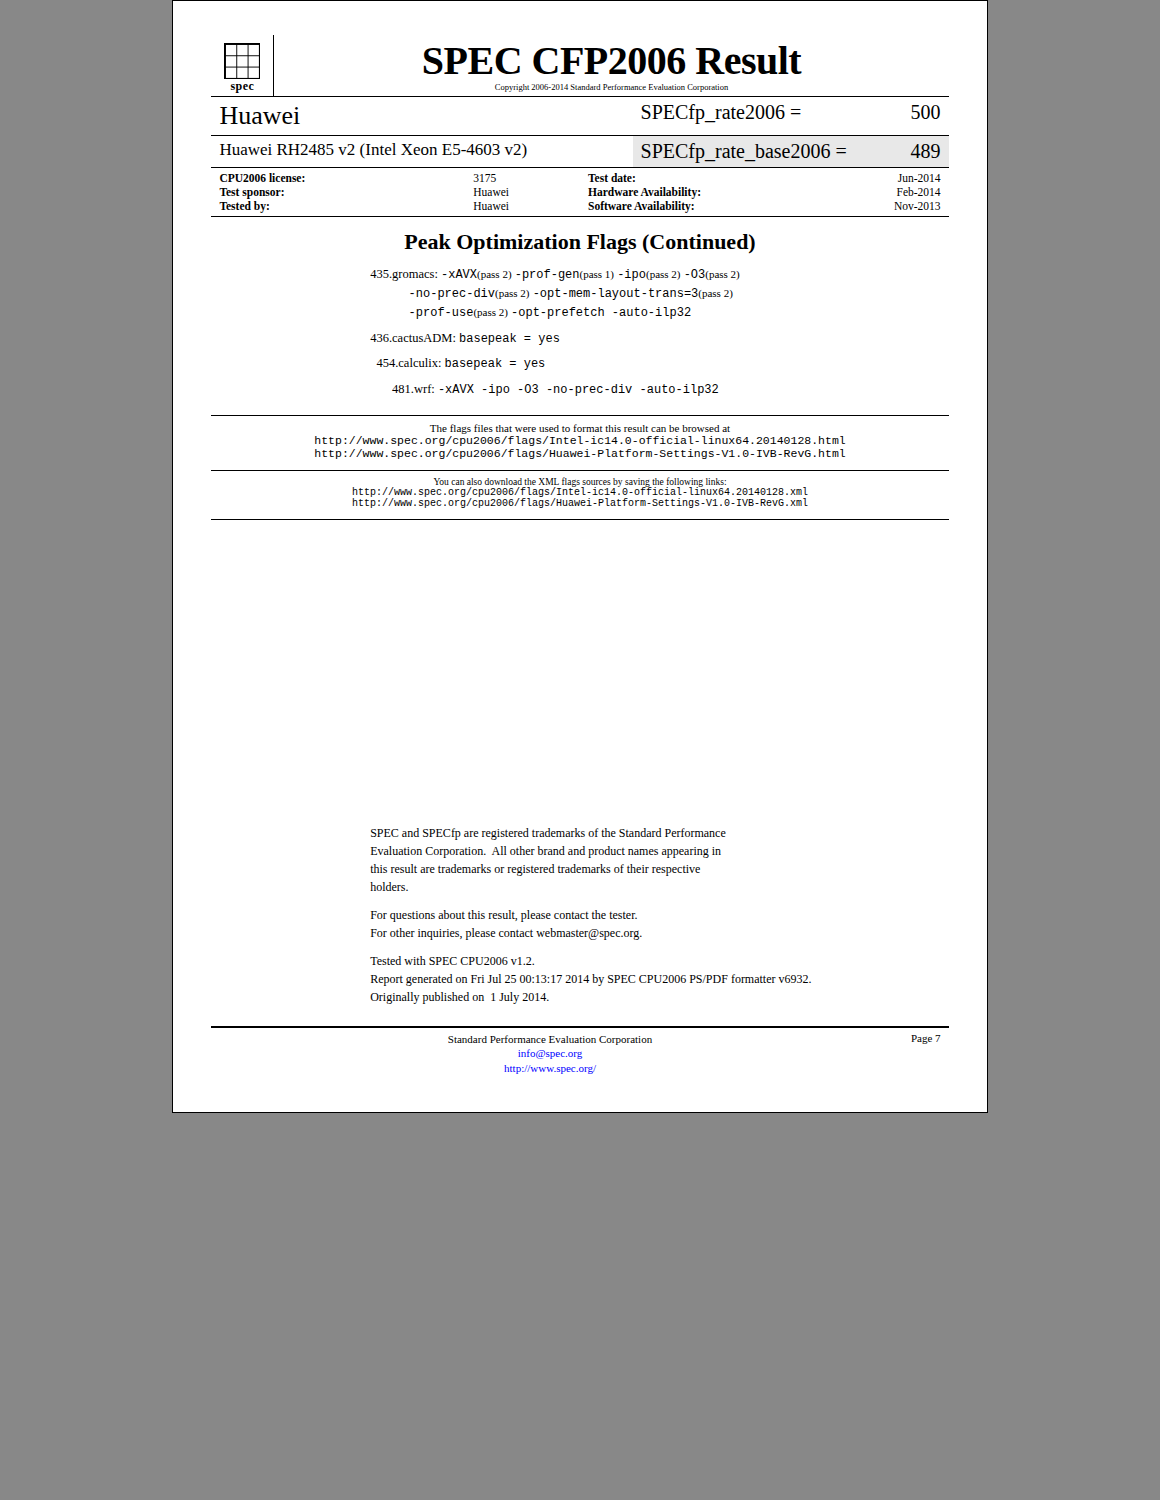spec
SPEC CFP2006 Result
Copyright 2006-2014 Standard Performance Evaluation Corporation
Huawei
SPECfp_rate2006 = 500
Huawei RH2485 v2 (Intel Xeon E5-4603 v2)
SPECfp_rate_base2006 = 489
| CPU2006 license: | 3175 |
| Test sponsor: | Huawei |
| Tested by: | Huawei |
| Test date: | Jun-2014 |
| Hardware Availability: | Feb-2014 |
| Software Availability: | Nov-2013 |
Peak Optimization Flags (Continued)
435.gromacs: -xAVX(pass 2) -prof-gen(pass 1) -ipo(pass 2) -O3(pass 2)
-no-prec-div(pass 2) -opt-mem-layout-trans=3(pass 2)
-prof-use(pass 2) -opt-prefetch -auto-ilp32
436.cactusADM: basepeak = yes
454.calculix: basepeak = yes
481.wrf: -xAVX -ipo -O3 -no-prec-div -auto-ilp32
The flags files that were used to format this result can be browsed at
http://www.spec.org/cpu2006/flags/Intel-ic14.0-official-linux64.20140128.html
http://www.spec.org/cpu2006/flags/Huawei-Platform-Settings-V1.0-IVB-RevG.html
You can also download the XML flags sources by saving the following links:
http://www.spec.org/cpu2006/flags/Intel-ic14.0-official-linux64.20140128.xml
http://www.spec.org/cpu2006/flags/Huawei-Platform-Settings-V1.0-IVB-RevG.xml
SPEC and SPECfp are registered trademarks of the Standard Performance
Evaluation Corporation. All other brand and product names appearing in
this result are trademarks or registered trademarks of their respective
holders.
For questions about this result, please contact the tester.
For other inquiries, please contact webmaster@spec.org.
Tested with SPEC CPU2006 v1.2.
Report generated on Fri Jul 25 00:13:17 2014 by SPEC CPU2006 PS/PDF formatter v6932.
Originally published on 1 July 2014.
Standard Performance Evaluation Corporation
info@spec.org
http://www.spec.org/
Page 7